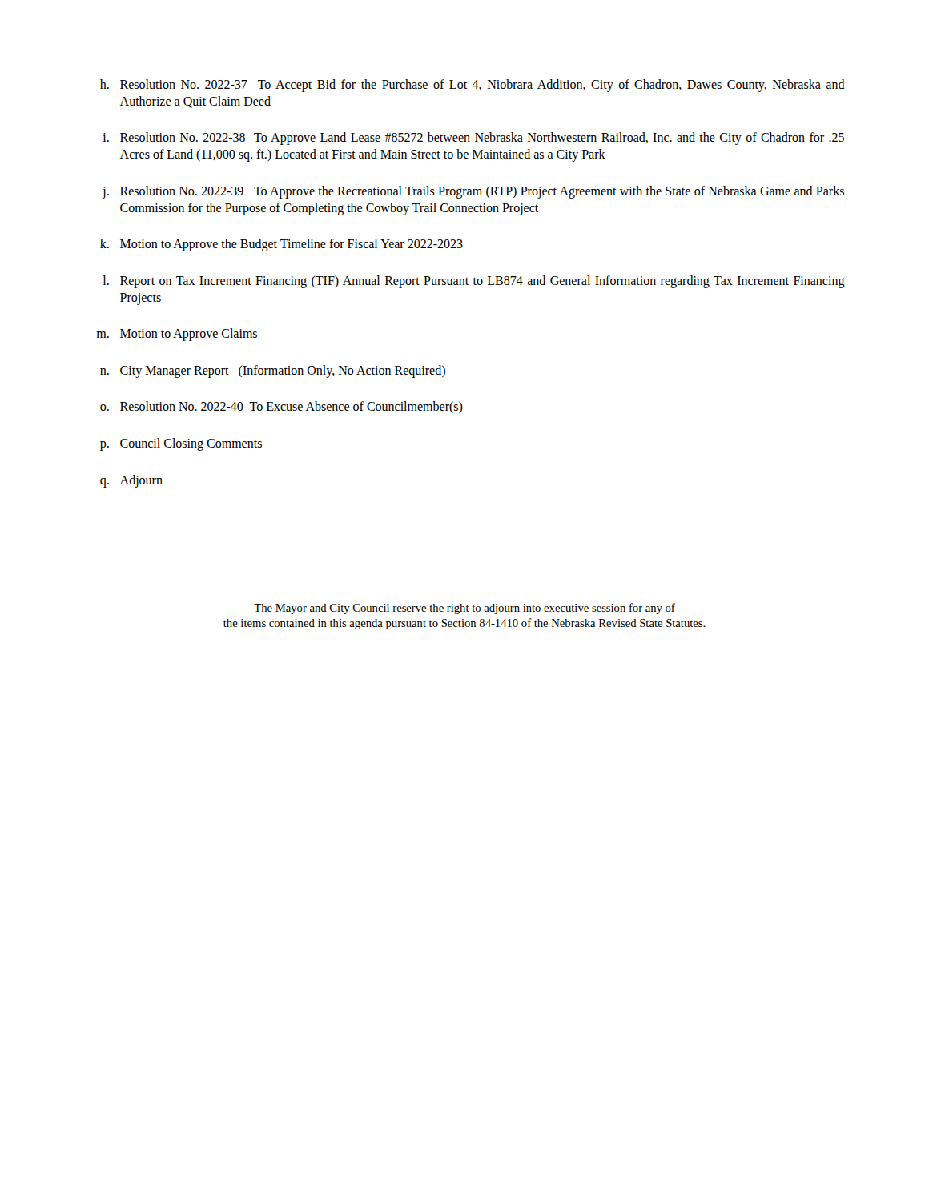Resolution No. 2022-37 To Accept Bid for the Purchase of Lot 4, Niobrara Addition, City of Chadron, Dawes County, Nebraska and Authorize a Quit Claim Deed
Resolution No. 2022-38 To Approve Land Lease #85272 between Nebraska Northwestern Railroad, Inc. and the City of Chadron for .25 Acres of Land (11,000 sq. ft.) Located at First and Main Street to be Maintained as a City Park
Resolution No. 2022-39 To Approve the Recreational Trails Program (RTP) Project Agreement with the State of Nebraska Game and Parks Commission for the Purpose of Completing the Cowboy Trail Connection Project
Motion to Approve the Budget Timeline for Fiscal Year 2022-2023
Report on Tax Increment Financing (TIF) Annual Report Pursuant to LB874 and General Information regarding Tax Increment Financing Projects
Motion to Approve Claims
City Manager Report (Information Only, No Action Required)
Resolution No. 2022-40 To Excuse Absence of Councilmember(s)
Council Closing Comments
Adjourn
The Mayor and City Council reserve the right to adjourn into executive session for any of
the items contained in this agenda pursuant to Section 84-1410 of the Nebraska Revised State Statutes.